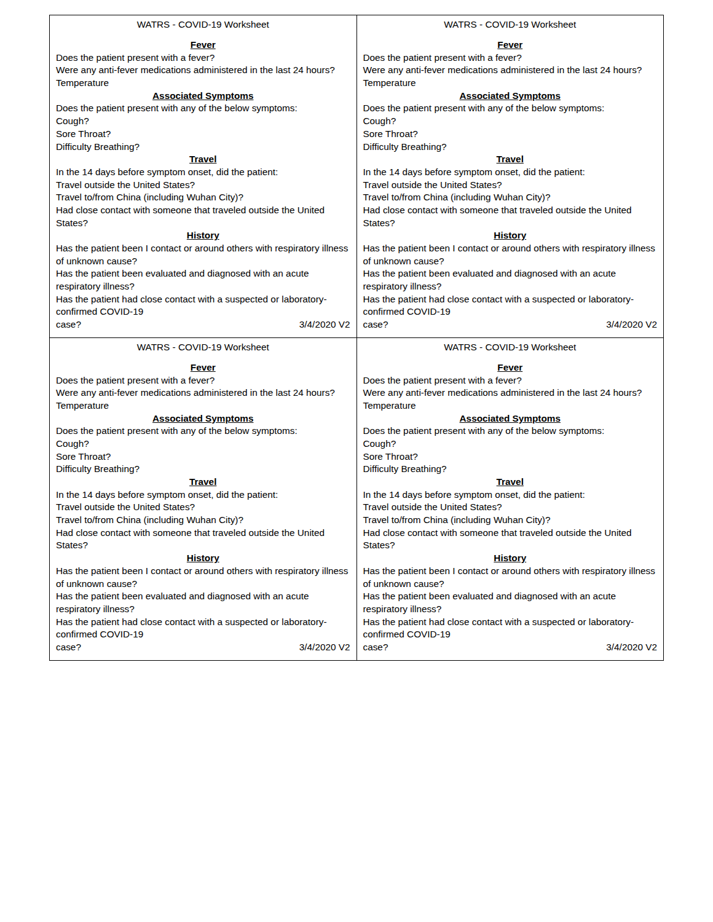| WATRS - COVID-19 Worksheet Fever Does the patient present with a fever? Were any anti-fever medications administered in the last 24 hours? Temperature Associated Symptoms Does the patient present with any of the below symptoms: Cough? Sore Throat? Difficulty Breathing? Travel In the 14 days before symptom onset, did the patient: Travel outside the United States? Travel to/from China (including Wuhan City)? Had close contact with someone that traveled outside the United States? History Has the patient been I contact or around others with respiratory illness of unknown cause? Has the patient been evaluated and diagnosed with an acute respiratory illness? Has the patient had close contact with a suspected or laboratory-confirmed COVID-19 case? 3/4/2020 V2 | WATRS - COVID-19 Worksheet Fever Does the patient present with a fever? Were any anti-fever medications administered in the last 24 hours? Temperature Associated Symptoms Does the patient present with any of the below symptoms: Cough? Sore Throat? Difficulty Breathing? Travel In the 14 days before symptom onset, did the patient: Travel outside the United States? Travel to/from China (including Wuhan City)? Had close contact with someone that traveled outside the United States? History Has the patient been I contact or around others with respiratory illness of unknown cause? Has the patient been evaluated and diagnosed with an acute respiratory illness? Has the patient had close contact with a suspected or laboratory-confirmed COVID-19 case? 3/4/2020 V2 |
| WATRS - COVID-19 Worksheet Fever Does the patient present with a fever? Were any anti-fever medications administered in the last 24 hours? Temperature Associated Symptoms Does the patient present with any of the below symptoms: Cough? Sore Throat? Difficulty Breathing? Travel In the 14 days before symptom onset, did the patient: Travel outside the United States? Travel to/from China (including Wuhan City)? Had close contact with someone that traveled outside the United States? History Has the patient been I contact or around others with respiratory illness of unknown cause? Has the patient been evaluated and diagnosed with an acute respiratory illness? Has the patient had close contact with a suspected or laboratory-confirmed COVID-19 case? 3/4/2020 V2 | WATRS - COVID-19 Worksheet Fever Does the patient present with a fever? Were any anti-fever medications administered in the last 24 hours? Temperature Associated Symptoms Does the patient present with any of the below symptoms: Cough? Sore Throat? Difficulty Breathing? Travel In the 14 days before symptom onset, did the patient: Travel outside the United States? Travel to/from China (including Wuhan City)? Had close contact with someone that traveled outside the United States? History Has the patient been I contact or around others with respiratory illness of unknown cause? Has the patient been evaluated and diagnosed with an acute respiratory illness? Has the patient had close contact with a suspected or laboratory-confirmed COVID-19 case? 3/4/2020 V2 |